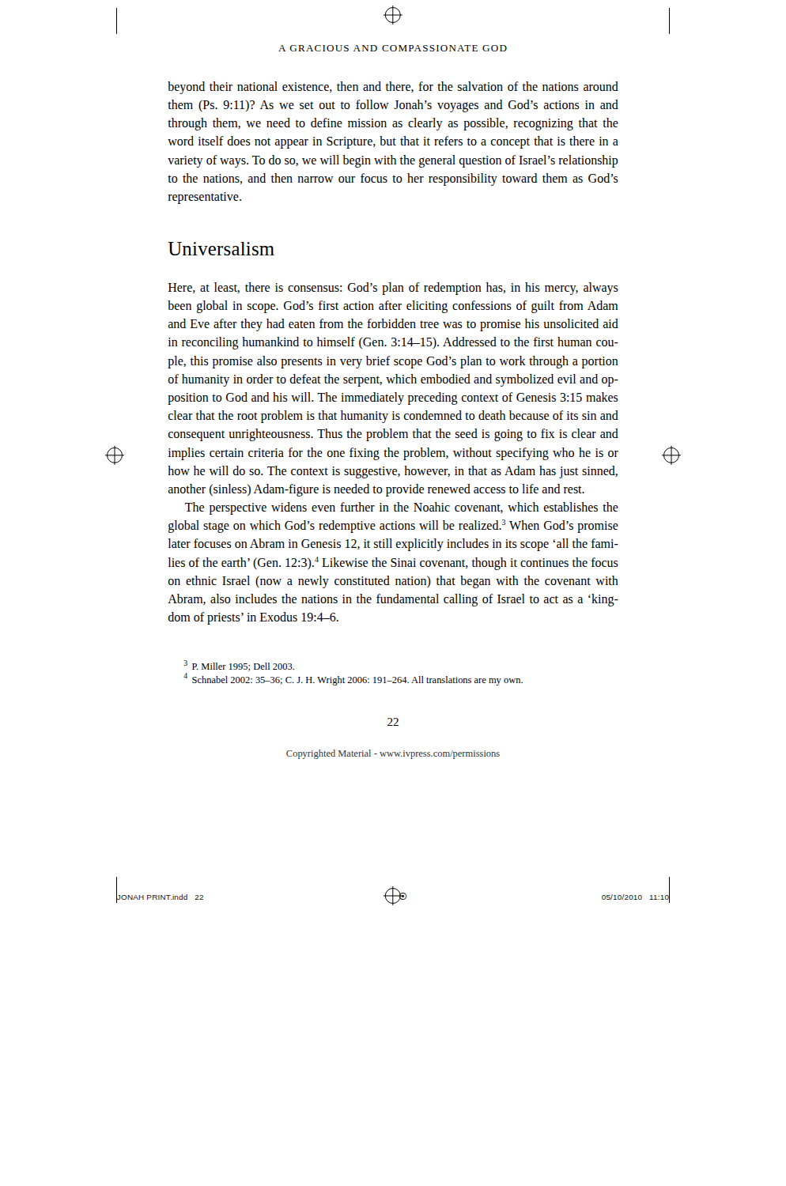A Gracious and Compassionate God
beyond their national existence, then and there, for the salvation of the nations around them (Ps. 9:11)? As we set out to follow Jonah’s voyages and God’s actions in and through them, we need to define mission as clearly as possible, recognizing that the word itself does not appear in Scripture, but that it refers to a concept that is there in a variety of ways. To do so, we will begin with the general question of Israel’s relationship to the nations, and then narrow our focus to her responsibility toward them as God’s representative.
Universalism
Here, at least, there is consensus: God’s plan of redemption has, in his mercy, always been global in scope. God’s first action after eliciting confessions of guilt from Adam and Eve after they had eaten from the forbidden tree was to promise his unsolicited aid in reconciling humankind to himself (Gen. 3:14–15). Addressed to the first human couple, this promise also presents in very brief scope God’s plan to work through a portion of humanity in order to defeat the serpent, which embodied and symbolized evil and opposition to God and his will. The immediately preceding context of Genesis 3:15 makes clear that the root problem is that humanity is condemned to death because of its sin and consequent unrighteousness. Thus the problem that the seed is going to fix is clear and implies certain criteria for the one fixing the problem, without specifying who he is or how he will do so. The context is suggestive, however, in that as Adam has just sinned, another (sinless) Adam-figure is needed to provide renewed access to life and rest.
The perspective widens even further in the Noahic covenant, which establishes the global stage on which God’s redemptive actions will be realized.3 When God’s promise later focuses on Abram in Genesis 12, it still explicitly includes in its scope ‘all the families of the earth’ (Gen. 12:3).4 Likewise the Sinai covenant, though it continues the focus on ethnic Israel (now a newly constituted nation) that began with the covenant with Abram, also includes the nations in the fundamental calling of Israel to act as a ‘kingdom of priests’ in Exodus 19:4–6.
3 P. Miller 1995; Dell 2003.
4 Schnabel 2002: 35–36; C. J. H. Wright 2006: 191–264. All translations are my own.
22
Copyrighted Material - www.ivpress.com/permissions
JONAH PRINT.indd 22 ⦿ 05/10/2010 11:10